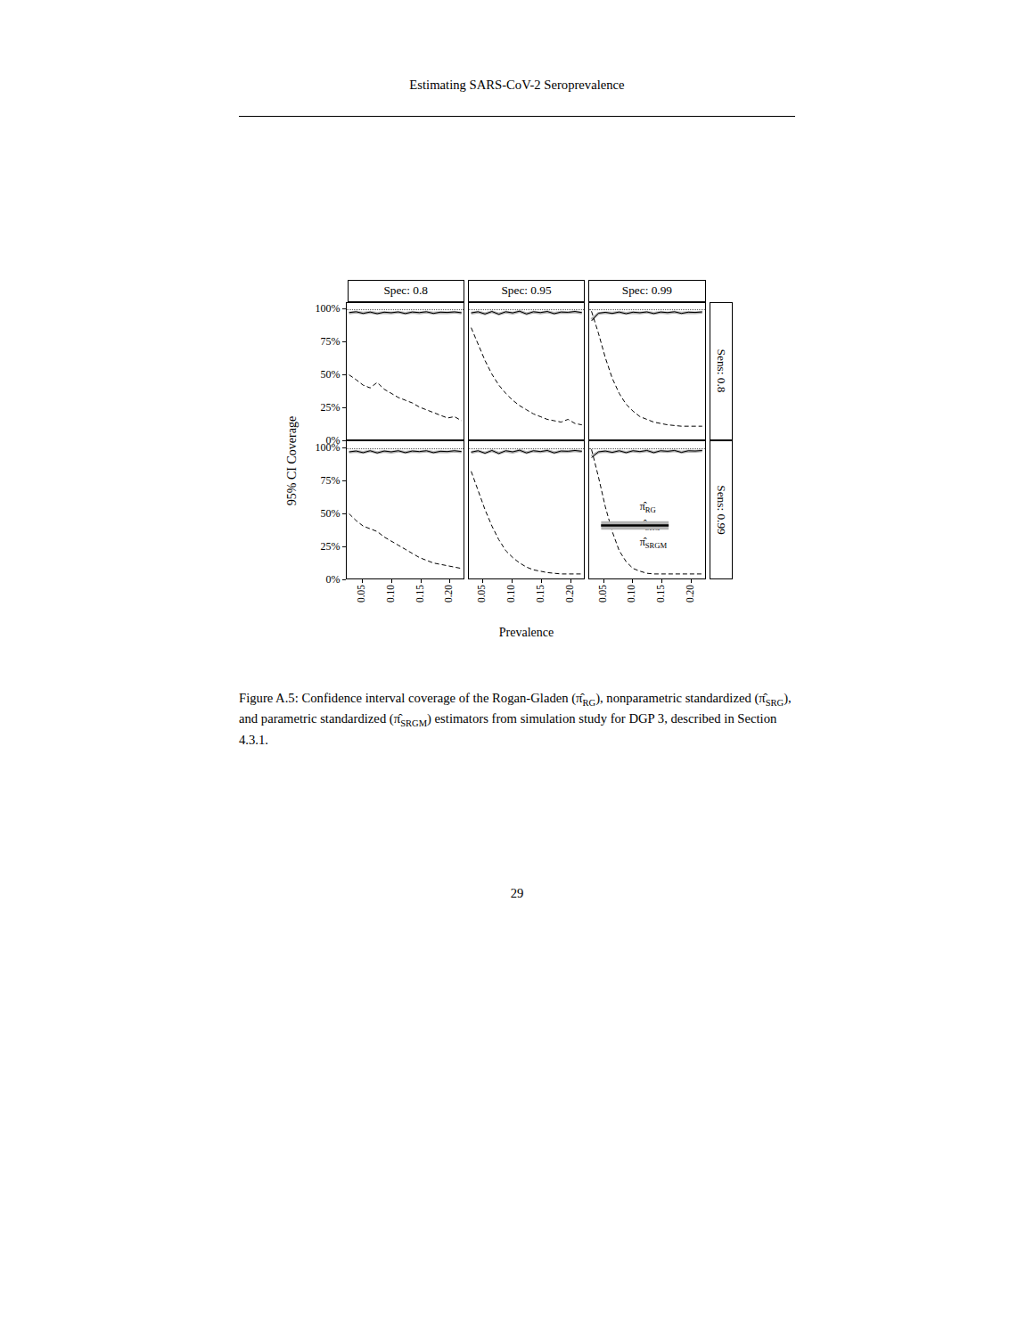Estimating SARS-CoV-2 Seroprevalence
95% CI Coverage
Spec: 0.8
Spec: 0.95
Spec: 0.99
100%
75%
50%
25%
0%
Sens: 0.8
100%
75%
50%
25%
0%
| | π̂ RG |
| | π̂ SRG |
| | π̂ SRGM |
Sens: 0.99
0.05
0.10
0.15
0.20
0.05
0.10
0.15
0.20
0.05
0.10
0.15
0.20
Prevalence
Figure A.5: Confidence interval coverage of the Rogan-Gladen (π̂RG), nonparametric standardized (π̂SRG), and parametric standardized (π̂SRGM) estimators from simulation study for DGP 3, described in Section 4.3.1.
29